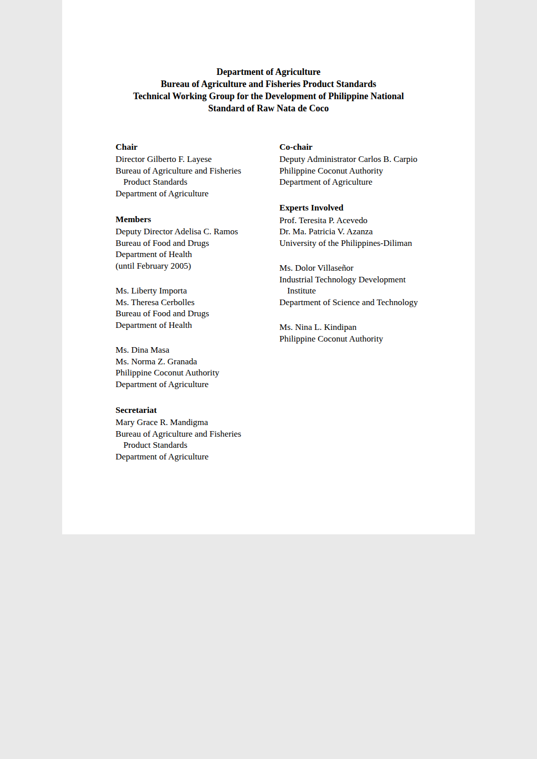Department of Agriculture
Bureau of Agriculture and Fisheries Product Standards
Technical Working Group for the Development of Philippine National
Standard of Raw Nata de Coco
Chair
Director Gilberto F. Layese
Bureau of Agriculture and Fisheries
Product Standards
Department of Agriculture
Members
Deputy Director Adelisa C. Ramos
Bureau of Food and Drugs
Department of Health
(until February 2005)
Ms. Liberty Importa
Ms. Theresa Cerbolles
Bureau of Food and Drugs
Department of Health
Ms. Dina Masa
Ms. Norma Z. Granada
Philippine Coconut Authority
Department of Agriculture
Secretariat
Mary Grace R. Mandigma
Bureau of Agriculture and Fisheries
Product Standards
Department of Agriculture
Co-chair
Deputy Administrator Carlos B. Carpio
Philippine Coconut Authority
Department of Agriculture
Experts Involved
Prof. Teresita P. Acevedo
Dr. Ma. Patricia V. Azanza
University of the Philippines-Diliman
Ms. Dolor Villaseñor
Industrial Technology Development
Institute
Department of Science and Technology
Ms. Nina L. Kindipan
Philippine Coconut Authority